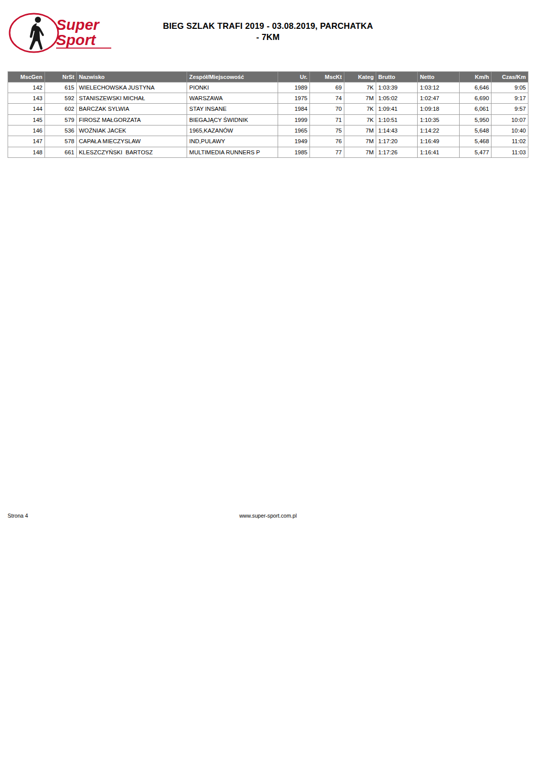Super Sport
BIEG SZLAK TRAFI 2019 - 03.08.2019, PARCHATKA
- 7KM
| MscGen | NrSt | Nazwisko | Zespół/Miejscowość | Ur. | MscKt | Kateg | Brutto | Netto | Km/h | Czas/Km |
| --- | --- | --- | --- | --- | --- | --- | --- | --- | --- | --- |
| 142 | 615 | WIELECHOWSKA JUSTYNA | PIONKI | 1989 | 69 | 7K | 1:03:39 | 1:03:12 | 6,646 | 9:05 |
| 143 | 592 | STANISZEWSKI MICHAŁ | WARSZAWA | 1975 | 74 | 7M | 1:05:02 | 1:02:47 | 6,690 | 9:17 |
| 144 | 602 | BARCZAK SYLWIA | STAY INSANE | 1984 | 70 | 7K | 1:09:41 | 1:09:18 | 6,061 | 9:57 |
| 145 | 579 | FIROSZ MAŁGORZATA | BIEGAJĄCY ŚWIDNIK | 1999 | 71 | 7K | 1:10:51 | 1:10:35 | 5,950 | 10:07 |
| 146 | 536 | WOŹNIAK JACEK | 1965,KAZANÓW | 1965 | 75 | 7M | 1:14:43 | 1:14:22 | 5,648 | 10:40 |
| 147 | 578 | CAPAŁA MIECZYSLAW | IND,PULAWY | 1949 | 76 | 7M | 1:17:20 | 1:16:49 | 5,468 | 11:02 |
| 148 | 661 | KLESZCZYŃSKI BARTOSZ | MULTIMEDIA RUNNERS P | 1985 | 77 | 7M | 1:17:26 | 1:16:41 | 5,477 | 11:03 |
Strona 4
www.super-sport.com.pl